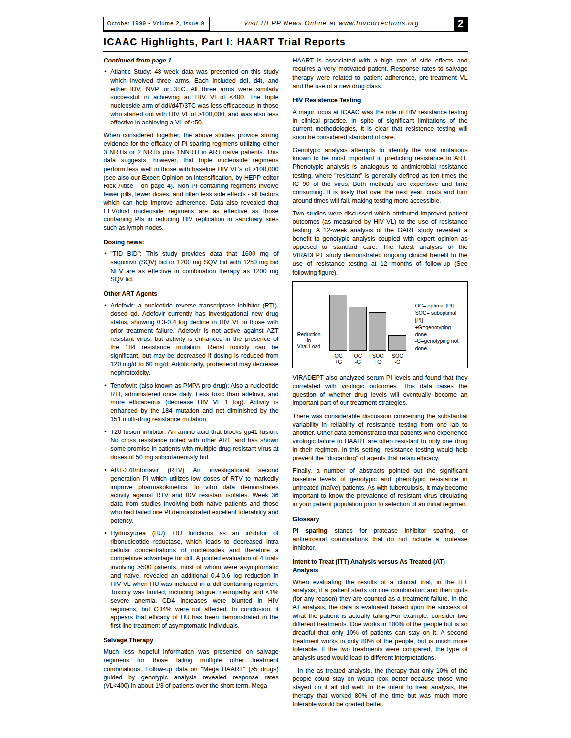October 1999 • Volume 2, Issue 9
visit HEPP News Online at www.hivcorrections.org
2
ICAAC Highlights, Part I: HAART Trial Reports
Continued from page 1
Atlantic Study: 48 week data was presented on this study which involved three arms. Each included ddI, d4t, and either IDV, NVP, or 3TC. All three arms were similarly successful in achieving an HIV Vl of <400. The triple nucleoside arm of ddI/d4T/3TC was less efficaceous in those who started out with HIV VL of >100,000, and was also less effective in achieving a VL of <50.
When considered together, the above studies provide strong evidence for the efficacy of PI sparing regimens utilizing either 3 NRTIs or 2 NRTIs plus 1NNRTI in ART naïve patients. This data suggests, however, that triple nucleoside regimens perform less well in those with baseline HIV VL's of >100,000 (see also our Expert Opinion on intensification, by HEPP editor Rick Altice - on page 4). Non PI containing-regimens involve fewer pills, fewer doses, and often less side effects - all factors which can help improve adherence. Data also revealed that EFV/dual nucleoside regimens are as effective as those containing PIs in reducing HIV replication in sanctuary sites such as lymph nodes.
Dosing news:
"TID BID": This study provides data that 1600 mg of saquinivir (SQV) bid or 1200 mg SQV bid with 1250 mg bid NFV are as effective in combination therapy as 1200 mg SQV tid.
Other ART Agents
Adefovir: a nucleotide reverse transcriptase inhibitor (RTI), dosed qd. Adefovir currently has investigational new drug status, showing 0.3-0.4 log decline in HIV VL in those with prior treatment failure. Adefovir is not active against AZT resistant virus, but activity is enhanced in the presence of the 184 resistance mutation. Renal toxicity can be significant, but may be decreased if dosing is reduced from 120 mg/d to 60 mg/d. Additionally, probenecid may decrease nephrotoxicity.
Tenofovir: (also known as PMPA pro-drug): Also a nucleotide RTI, administered once daily. Less toxic than adefovir, and more efficaceous (decrease HIV VL 1 log). Activity is enhanced by the 184 mutation and not diminished by the 151 multi-drug resistance mutation.
T20 fusion inhibitor: An amino acid that blocks gp41 fusion. No cross resistance noted with other ART, and has shown some promise in patients with multiple drug resistant virus at doses of 50 mg subcutaneously bid.
ABT-378/ritonavir (RTV) An investigational second generation PI which utilizes low doses of RTV to markedly improve pharmakokinetics. In vitro data demonstrates activity against RTV and IDV resistant isolates. Week 36 data from studies involving both naïve patients and those who had failed one PI demonstrated excellent tolerability and potency.
Hydroxyurea (HU): HU functions as an inhibitor of ribonucleotide reductase, which leads to decreased intra cellular concentrations of nucleosides and therefore a competitive advantage for ddI. A pooled evaluation of 4 trials involving >500 patients, most of whom were asymptomatic and naïve, revealed an additional 0.4-0.6 log reduction in HIV VL when HU was included in a ddI containing regimen. Toxicity was limited, including fatigue, neuropathy and <1% severe anemia. CD4 increases were blunted in HIV regimens, but CD4% were not affected. In conclusion, it appears that efficacy of HU has been demonstrated in the first line treatment of asymptomatic individuals.
Salvage Therapy
Much less hopeful information was presented on salvage regimens for those failing multiple other treatment combinations. Follow-up data on "Mega HAART" (>5 drugs) guided by genotypic analysis revealed response rates (VL<400) in about 1/3 of patients over the short term. Mega
HAART is associated with a high rate of side effects and requires a very motivated patient. Response rates to salvage therapy were related to patient adherence, pre-treatment VL and the use of a new drug class.
HIV Resistence Testing
A major focus at ICAAC was the role of HIV resistance testing in clinical practice. In spite of significant limitations of the current methodologies, it is clear that resistence testing will soon be considered standard of care.
Genotypic analysis attempts to identify the viral mutations known to be most important in predicting resistance to ART. Phenotypic analysis is analogous to antimicrobial resistance testing, where "resistant" is generally defined as ten times the IC 90 of the virus. Both methods are expensive and time consuming. It is likely that over the next year, costs and turn around times will fall, making testing more accessible.
Two studies were discussed which attributed improved patient outcomes (as measured by HIV VL) to the use of resistance testing. A 12-week analysis of the GART study revealed a benefit to genotypic analysis coupled with expert opinion as opposed to standard care. The latest analysis of the VIRADEPT study demonstrated ongoing clinical benefit to the use of resistance testing at 12 months of follow-up (See following figure).
Reduction in
Viral Load
OC
+G
OC
-G
SOC
+G
SOC
-G
OC= optimal [PI]
SOC= suboptimal [PI]
+G=genotyping done
-G=genotyping not done
VIRADEPT also analyzed serum PI levels and found that they correlated with virologic outcomes. This data raises the question of whether drug levels will eventually become an important part of our treatment strategies.
There was considerable discussion concerning the substantial variability in reliability of resistance testing from one lab to another. Other data demonstrated that patients who experience virologic failure to HAART are often resistant to only one drug in their regimen. In this setting, resistance testing would help prevent the "discarding" of agents that retain efficacy.
Finally, a number of abstracts pointed out the significant baseline levels of genotypic and phenotypic resistance in untreated (naïve) patients. As with tuberculosis, it may become important to know the prevalence of resistant virus circulating in your patient population prior to selection of an initial regimen.
Glossary
PI sparing stands for protease inhibitor sparing, or antiretroviral combinations that do not include a protease inhibitor.
Intent to Treat (ITT) Analysis versus As Treated (AT) Analysis
When evaluating the results of a clinical trial, in the ITT analysis, if a patient starts on one combination and then quits (for any reason) they are counted as a treatment failure. In the AT analysis, the data is evaluated based upon the success of what the patient is actually taking.For example, consider two different treatments. One works in 100% of the people but is so dreadful that only 10% of patients can stay on it. A second treatment works in only 80% of the people, but is much more tolerable. If the two treatments were compared, the type of analysis used would lead to different interpretations.
In the as treated analysis, the therapy that only 10% of the people could stay on would look better because those who stayed on it all did well. In the intent to treat analysis, the therapy that worked 80% of the time but was much more tolerable would be graded better.